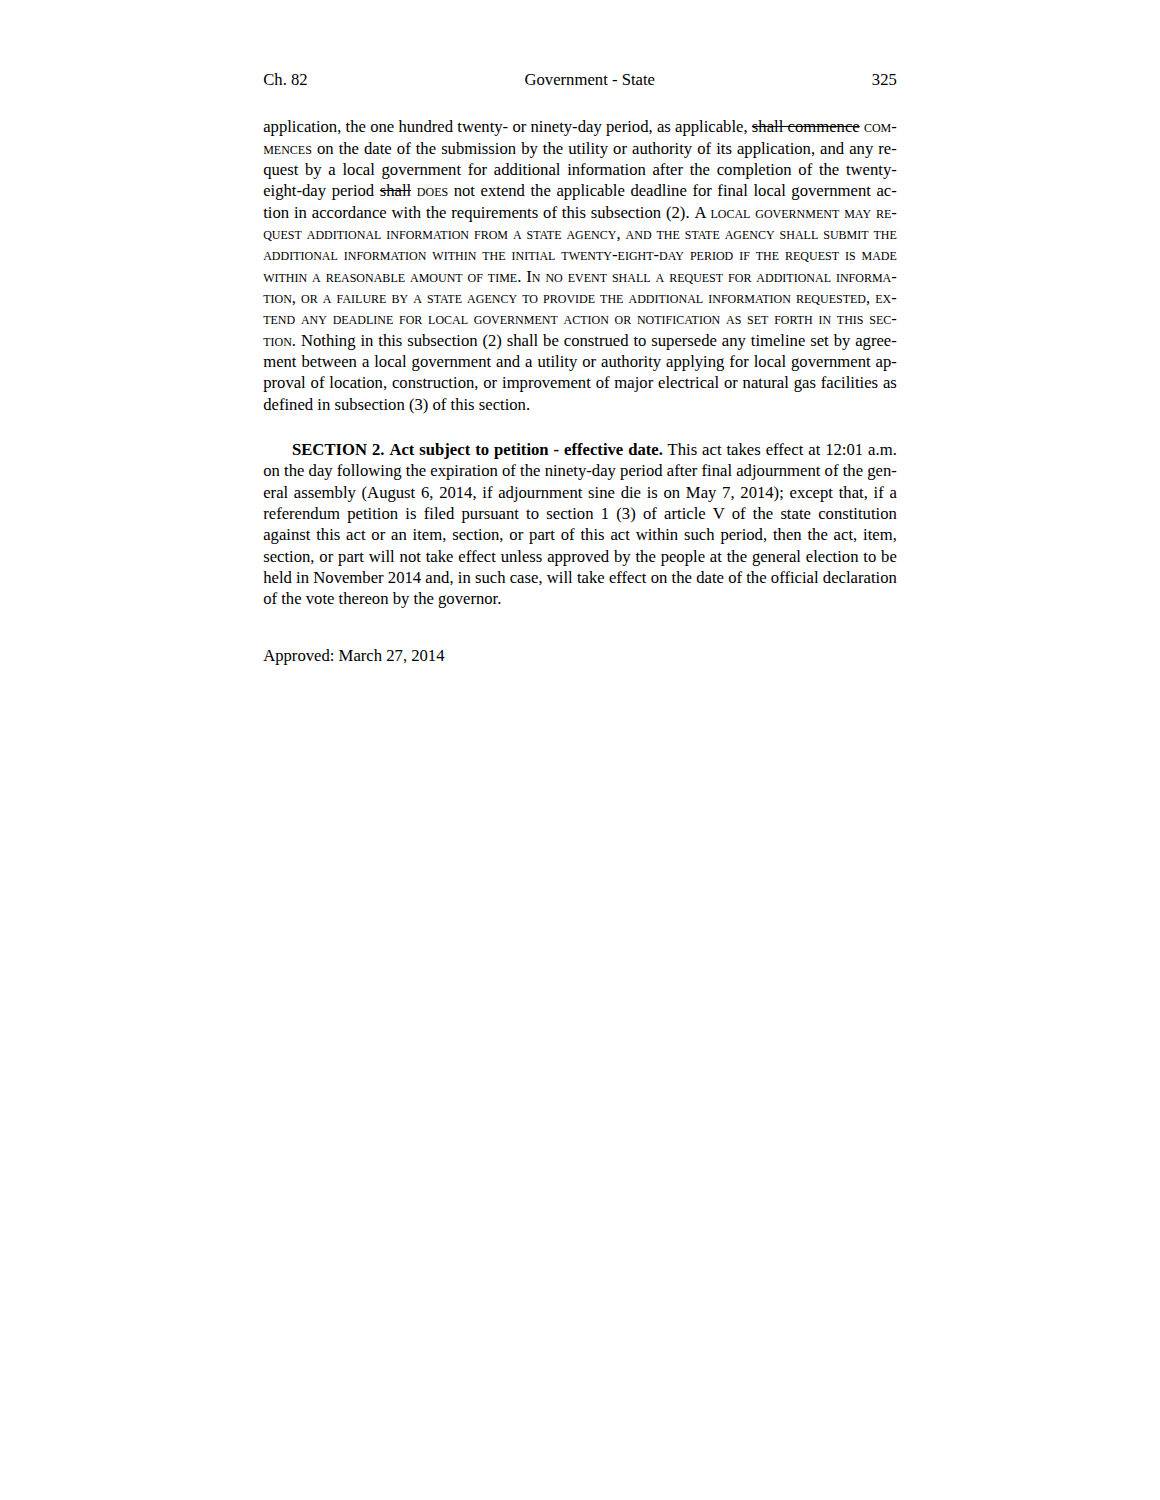Ch. 82 Government - State 325
application, the one hundred twenty- or ninety-day period, as applicable, shall commence commences on the date of the submission by the utility or authority of its application, and any request by a local government for additional information after the completion of the twenty-eight-day period shall does not extend the applicable deadline for final local government action in accordance with the requirements of this subsection (2). A local government may request additional information from a state agency, and the state agency shall submit the additional information within the initial twenty-eight-day period if the request is made within a reasonable amount of time. In no event shall a request for additional information, or a failure by a state agency to provide the additional information requested, extend any deadline for local government action or notification as set forth in this section. Nothing in this subsection (2) shall be construed to supersede any timeline set by agreement between a local government and a utility or authority applying for local government approval of location, construction, or improvement of major electrical or natural gas facilities as defined in subsection (3) of this section.
SECTION 2. Act subject to petition - effective date. This act takes effect at 12:01 a.m. on the day following the expiration of the ninety-day period after final adjournment of the general assembly (August 6, 2014, if adjournment sine die is on May 7, 2014); except that, if a referendum petition is filed pursuant to section 1 (3) of article V of the state constitution against this act or an item, section, or part of this act within such period, then the act, item, section, or part will not take effect unless approved by the people at the general election to be held in November 2014 and, in such case, will take effect on the date of the official declaration of the vote thereon by the governor.
Approved: March 27, 2014